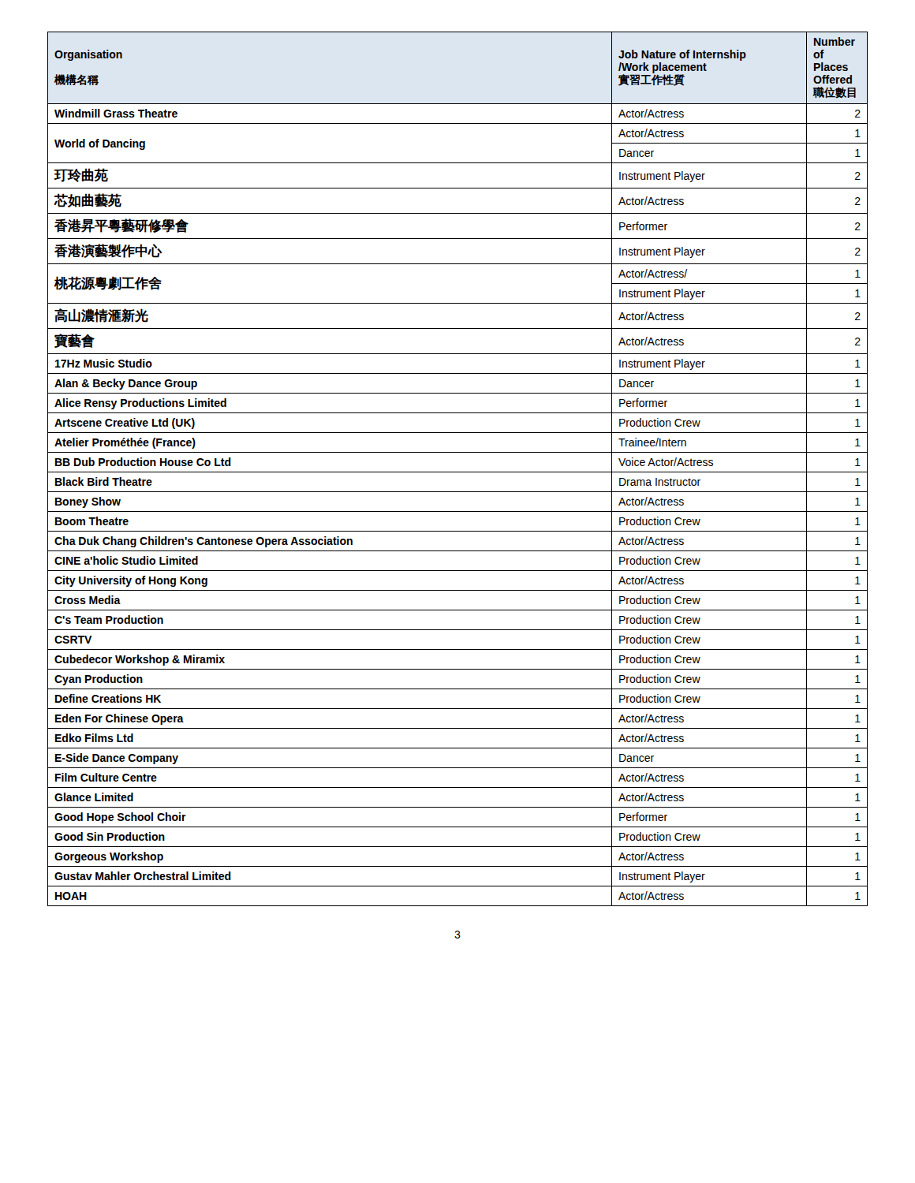| Organisation 機構名稱 | Job Nature of Internship /Work placement 實習工作性質 | Number of Places Offered 職位數目 |
| --- | --- | --- |
| Windmill Grass Theatre | Actor/Actress | 2 |
| World of Dancing | Actor/Actress | 1 |
| Dancer | 1 |
| 玎玲曲苑 | Instrument Player | 2 |
| 芯如曲藝苑 | Actor/Actress | 2 |
| 香港昇平粵藝研修學會 | Performer | 2 |
| 香港演藝製作中心 | Instrument Player | 2 |
| 桃花源粵劇工作舍 | Actor/Actress/ | 1 |
| Instrument Player | 1 |
| 高山濃情滙新光 | Actor/Actress | 2 |
| 寶藝會 | Actor/Actress | 2 |
| 17Hz Music Studio | Instrument Player | 1 |
| Alan & Becky Dance Group | Dancer | 1 |
| Alice Rensy Productions Limited | Performer | 1 |
| Artscene Creative Ltd (UK) | Production Crew | 1 |
| Atelier Prométhée (France) | Trainee/Intern | 1 |
| BB Dub Production House Co Ltd | Voice Actor/Actress | 1 |
| Black Bird Theatre | Drama Instructor | 1 |
| Boney Show | Actor/Actress | 1 |
| Boom Theatre | Production Crew | 1 |
| Cha Duk Chang Children's Cantonese Opera Association | Actor/Actress | 1 |
| CINE a'holic Studio Limited | Production Crew | 1 |
| City University of Hong Kong | Actor/Actress | 1 |
| Cross Media | Production Crew | 1 |
| C's Team Production | Production Crew | 1 |
| CSRTV | Production Crew | 1 |
| Cubedecor Workshop & Miramix | Production Crew | 1 |
| Cyan Production | Production Crew | 1 |
| Define Creations HK | Production Crew | 1 |
| Eden For Chinese Opera | Actor/Actress | 1 |
| Edko Films Ltd | Actor/Actress | 1 |
| E-Side Dance Company | Dancer | 1 |
| Film Culture Centre | Actor/Actress | 1 |
| Glance Limited | Actor/Actress | 1 |
| Good Hope School Choir | Performer | 1 |
| Good Sin Production | Production Crew | 1 |
| Gorgeous Workshop | Actor/Actress | 1 |
| Gustav Mahler Orchestral Limited | Instrument Player | 1 |
| HOAH | Actor/Actress | 1 |
3